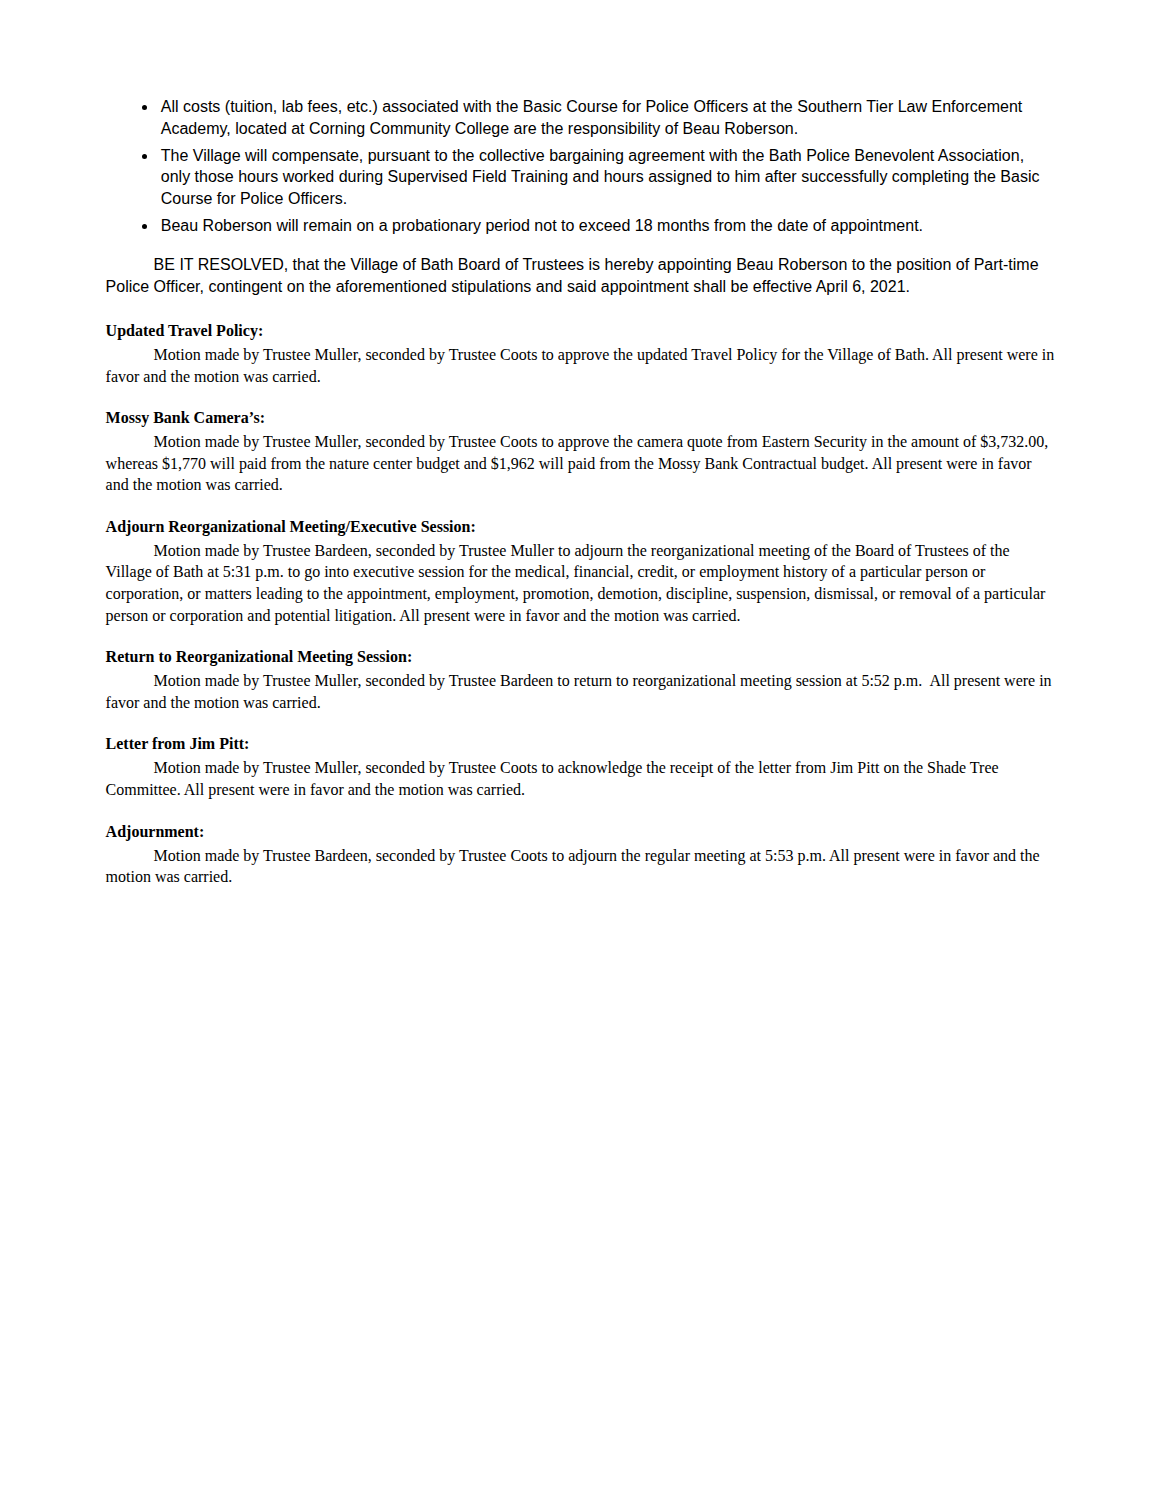All costs (tuition, lab fees, etc.) associated with the Basic Course for Police Officers at the Southern Tier Law Enforcement Academy, located at Corning Community College are the responsibility of Beau Roberson.
The Village will compensate, pursuant to the collective bargaining agreement with the Bath Police Benevolent Association, only those hours worked during Supervised Field Training and hours assigned to him after successfully completing the Basic Course for Police Officers.
Beau Roberson will remain on a probationary period not to exceed 18 months from the date of appointment.
BE IT RESOLVED, that the Village of Bath Board of Trustees is hereby appointing Beau Roberson to the position of Part-time Police Officer, contingent on the aforementioned stipulations and said appointment shall be effective April 6, 2021.
Updated Travel Policy:
Motion made by Trustee Muller, seconded by Trustee Coots to approve the updated Travel Policy for the Village of Bath. All present were in favor and the motion was carried.
Mossy Bank Camera’s:
Motion made by Trustee Muller, seconded by Trustee Coots to approve the camera quote from Eastern Security in the amount of $3,732.00, whereas $1,770 will paid from the nature center budget and $1,962 will paid from the Mossy Bank Contractual budget. All present were in favor and the motion was carried.
Adjourn Reorganizational Meeting/Executive Session:
Motion made by Trustee Bardeen, seconded by Trustee Muller to adjourn the reorganizational meeting of the Board of Trustees of the Village of Bath at 5:31 p.m. to go into executive session for the medical, financial, credit, or employment history of a particular person or corporation, or matters leading to the appointment, employment, promotion, demotion, discipline, suspension, dismissal, or removal of a particular person or corporation and potential litigation. All present were in favor and the motion was carried.
Return to Reorganizational Meeting Session:
Motion made by Trustee Muller, seconded by Trustee Bardeen to return to reorganizational meeting session at 5:52 p.m. All present were in favor and the motion was carried.
Letter from Jim Pitt:
Motion made by Trustee Muller, seconded by Trustee Coots to acknowledge the receipt of the letter from Jim Pitt on the Shade Tree Committee. All present were in favor and the motion was carried.
Adjournment:
Motion made by Trustee Bardeen, seconded by Trustee Coots to adjourn the regular meeting at 5:53 p.m. All present were in favor and the motion was carried.